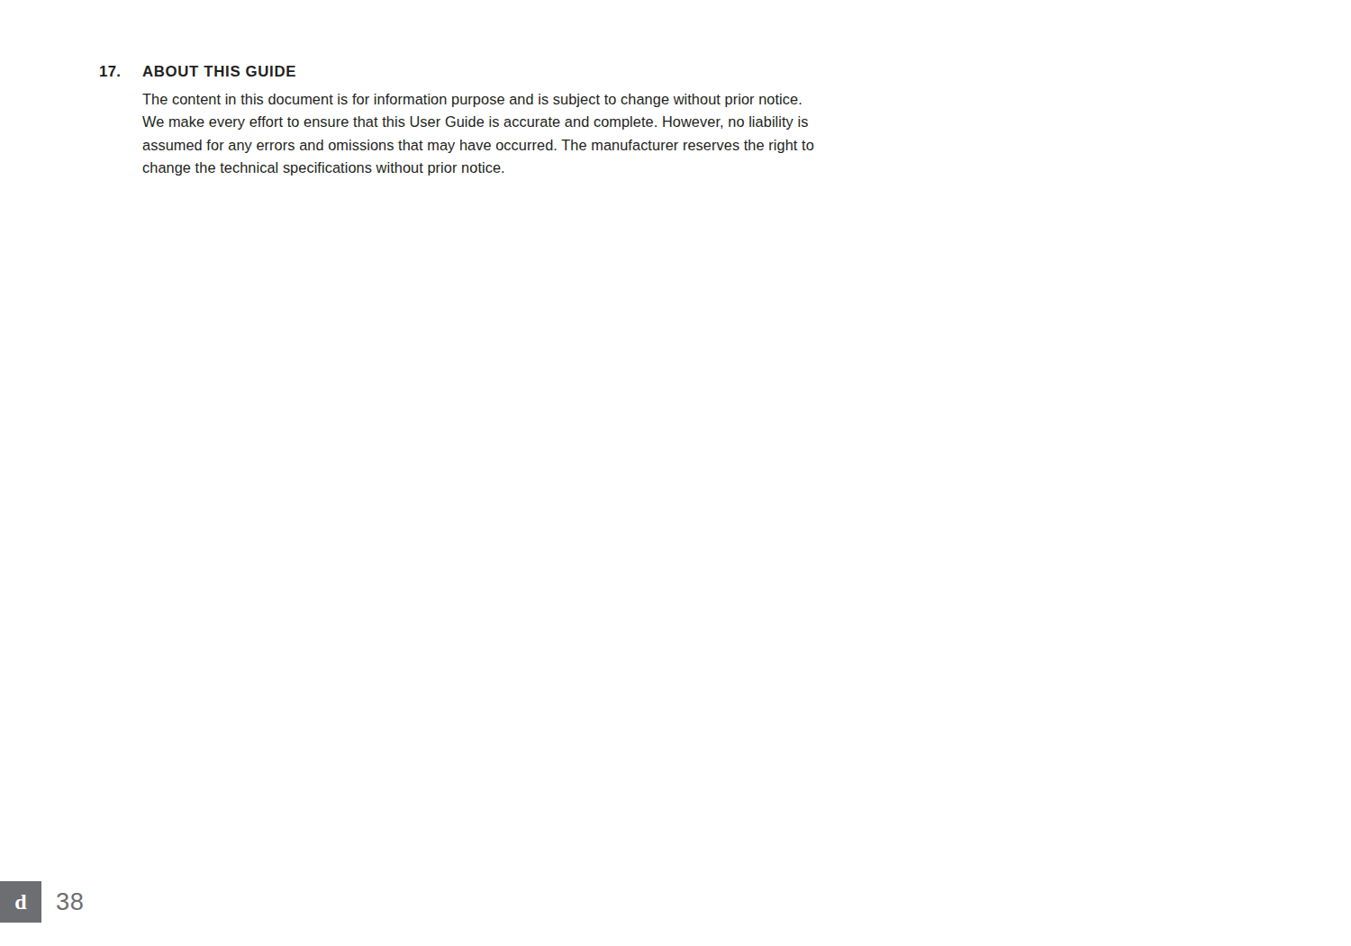17.
About This Guide
The content in this document is for information purpose and is subject to change without prior notice. We make every effort to ensure that this User Guide is accurate and complete. However, no liability is assumed for any errors and omissions that may have occurred. The manufacturer reserves the right to change the technical specifications without prior notice.
d
38